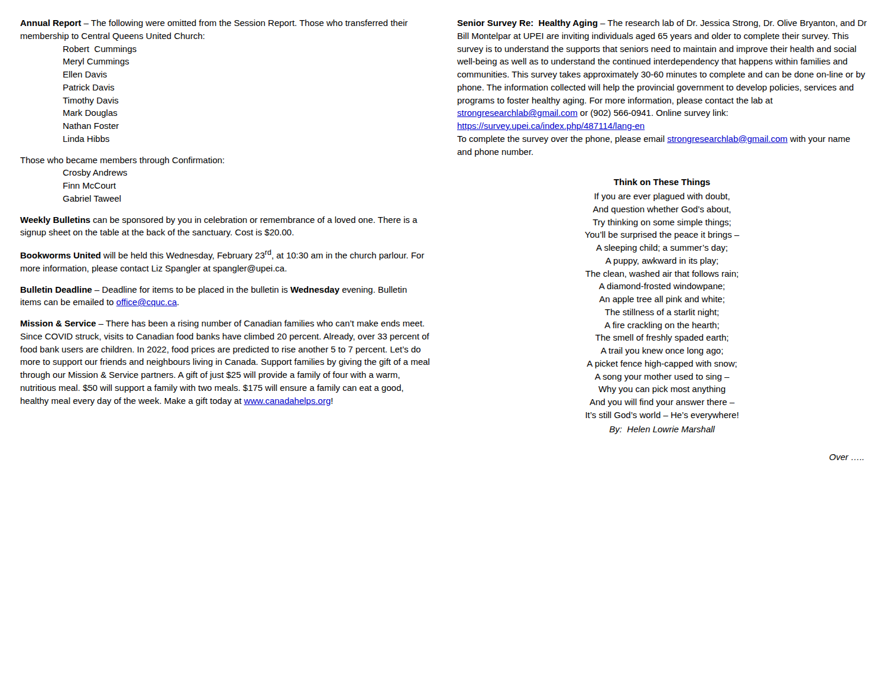Annual Report – The following were omitted from the Session Report. Those who transferred their membership to Central Queens United Church:
Robert Cummings
Meryl Cummings
Ellen Davis
Patrick Davis
Timothy Davis
Mark Douglas
Nathan Foster
Linda Hibbs
Those who became members through Confirmation:
Crosby Andrews
Finn McCourt
Gabriel Taweel
Weekly Bulletins can be sponsored by you in celebration or remembrance of a loved one. There is a signup sheet on the table at the back of the sanctuary. Cost is $20.00.
Bookworms United will be held this Wednesday, February 23rd, at 10:30 am in the church parlour. For more information, please contact Liz Spangler at spangler@upei.ca.
Bulletin Deadline – Deadline for items to be placed in the bulletin is Wednesday evening. Bulletin items can be emailed to office@cquc.ca.
Mission & Service – There has been a rising number of Canadian families who can’t make ends meet. Since COVID struck, visits to Canadian food banks have climbed 20 percent. Already, over 33 percent of food bank users are children. In 2022, food prices are predicted to rise another 5 to 7 percent. Let’s do more to support our friends and neighbours living in Canada. Support families by giving the gift of a meal through our Mission & Service partners. A gift of just $25 will provide a family of four with a warm, nutritious meal. $50 will support a family with two meals. $175 will ensure a family can eat a good, healthy meal every day of the week. Make a gift today at www.canadahelps.org!
Senior Survey Re: Healthy Aging – The research lab of Dr. Jessica Strong, Dr. Olive Bryanton, and Dr Bill Montelpar at UPEI are inviting individuals aged 65 years and older to complete their survey. This survey is to understand the supports that seniors need to maintain and improve their health and social well-being as well as to understand the continued interdependency that happens within families and communities. This survey takes approximately 30-60 minutes to complete and can be done on-line or by phone. The information collected will help the provincial government to develop policies, services and programs to foster healthy aging. For more information, please contact the lab at strongresearchlab@gmail.com or (902) 566-0941. Online survey link: https://survey.upei.ca/index.php/487114/lang-en
To complete the survey over the phone, please email strongresearchlab@gmail.com with your name and phone number.
Think on These Things
If you are ever plagued with doubt,
And question whether God’s about,
Try thinking on some simple things;
You’ll be surprised the peace it brings –
A sleeping child; a summer’s day;
A puppy, awkward in its play;
The clean, washed air that follows rain;
A diamond-frosted windowpane;
An apple tree all pink and white;
The stillness of a starlit night;
A fire crackling on the hearth;
The smell of freshly spaded earth;
A trail you knew once long ago;
A picket fence high-capped with snow;
A song your mother used to sing –
Why you can pick most anything
And you will find your answer there –
It’s still God’s world – He’s everywhere!
By: Helen Lowrie Marshall
Over …..